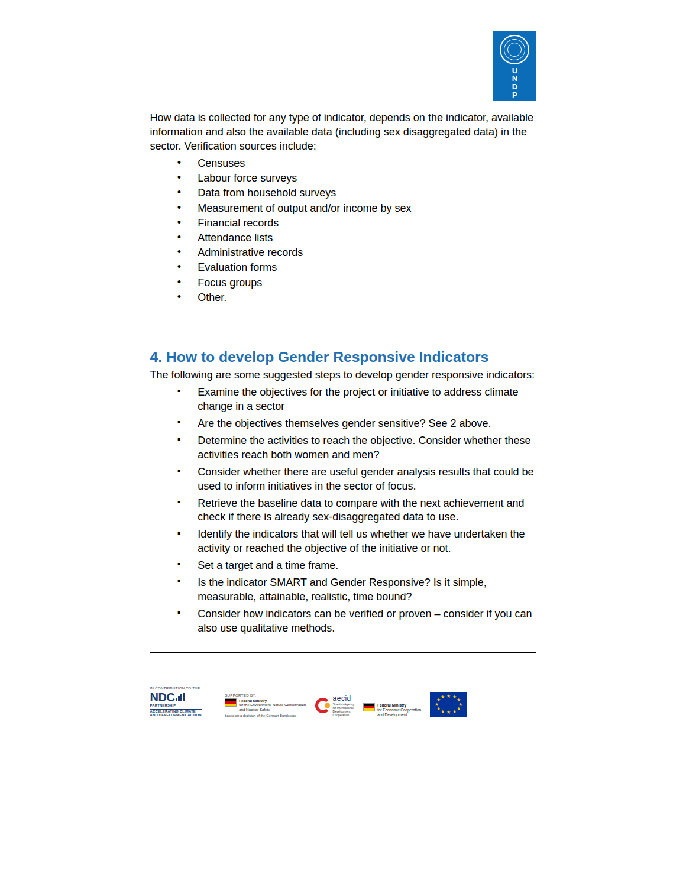U N D P
How data is collected for any type of indicator, depends on the indicator, available information and also the available data (including sex disaggregated data) in the sector. Verification sources include:
Censuses
Labour force surveys
Data from household surveys
Measurement of output and/or income by sex
Financial records
Attendance lists
Administrative records
Evaluation forms
Focus groups
Other.
4. How to develop Gender Responsive Indicators
The following are some suggested steps to develop gender responsive indicators:
Examine the objectives for the project or initiative to address climate change in a sector
Are the objectives themselves gender sensitive? See 2 above.
Determine the activities to reach the objective. Consider whether these activities reach both women and men?
Consider whether there are useful gender analysis results that could be used to inform initiatives in the sector of focus.
Retrieve the baseline data to compare with the next achievement and check if there is already sex-disaggregated data to use.
Identify the indicators that will tell us whether we have undertaken the activity or reached the objective of the initiative or not.
Set a target and a time frame.
Is the indicator SMART and Gender Responsive? Is it simple, measurable, attainable, realistic, time bound?
Consider how indicators can be verified or proven – consider if you can also use qualitative methods.
In contribution to the
NDC
PARTNERSHIP
ACCELERATING CLIMATE AND DEVELOPMENT ACTION
Supported by:
Federal Ministry
for the Environment, Nature Conservation
and Nuclear Safety
based on a decision of the German Bundestag
aecid
Spanish Agency
for International
Development
Cooperation
Federal Ministry
for Economic Cooperation
and Development
★ ★ ★ ★ ★ ★ ★ ★ ★ ★ ★ ★